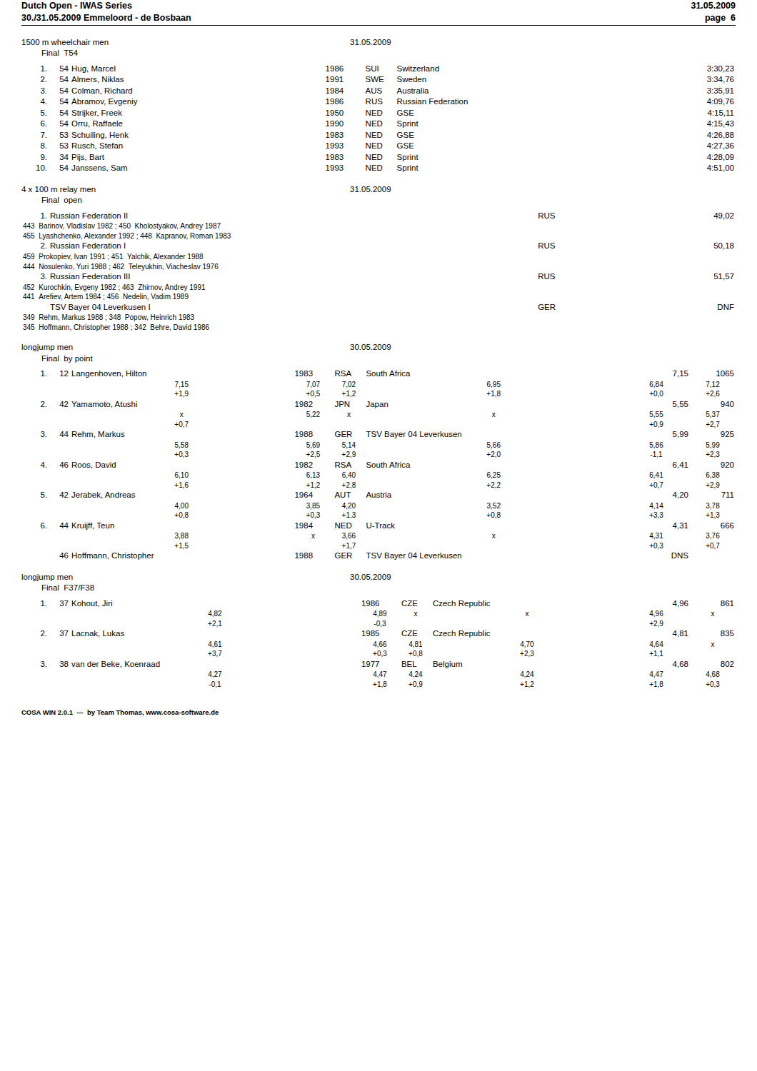Dutch Open - IWAS Series 31.05.2009
30./31.05.2009 Emmeloord - de Bosbaan page 6
1500 m wheelchair men 31.05.2009
Final T54
| 1. | 54 | Hug, Marcel | 1986 | SUI | Switzerland | 3:30,23 |
| 2. | 54 | Almers, Niklas | 1991 | SWE | Sweden | 3:34,76 |
| 3. | 54 | Colman, Richard | 1984 | AUS | Australia | 3:35,91 |
| 4. | 54 | Abramov, Evgeniy | 1986 | RUS | Russian Federation | 4:09,76 |
| 5. | 54 | Strijker, Freek | 1950 | NED | GSE | 4:15,11 |
| 6. | 54 | Orru, Raffaele | 1990 | NED | Sprint | 4:15,43 |
| 7. | 53 | Schuiling, Henk | 1983 | NED | GSE | 4:26,88 |
| 8. | 53 | Rusch, Stefan | 1993 | NED | GSE | 4:27,36 |
| 9. | 34 | Pijs, Bart | 1983 | NED | Sprint | 4:28,09 |
| 10. | 54 | Janssens, Sam | 1993 | NED | Sprint | 4:51,00 |
4 x 100 m relay men 31.05.2009
Final open
| 1. | Russian Federation II | RUS | 49,02 |
| 443 Barinov, Vladislav 1982 ; 450 Kholostyakov, Andrey 1987 |
| 455 Lyashchenko, Alexander 1992 ; 448 Kapranov, Roman 1983 |
| 2. | Russian Federation I | RUS | 50,18 |
| 459 Prokopiev, Ivan 1991 ; 451 Yalchik, Alexander 1988 |
| 444 Nosulenko, Yuri 1988 ; 462 Teleyukhin, Viacheslav 1976 |
| 3. | Russian Federation III | RUS | 51,57 |
| 452 Kurochkin, Evgeny 1982 ; 463 Zhirnov, Andrey 1991 |
| 441 Arefiev, Artem 1984 ; 456 Nedelin, Vadim 1989 |
| | TSV Bayer 04 Leverkusen I | GER | DNF |
| 349 Rehm, Markus 1988 ; 348 Popow, Heinrich 1983 |
| 345 Hoffmann, Christopher 1988 ; 342 Behre, David 1986 |
longjump men 30.05.2009
Final by point
| 1. | 12 | Langenhoven, Hilton | 1983 | RSA | South Africa | 7,15 | 1065 |
| | | 7,15 | 7,07 | 7,02 | 6,95 | 6,84 | 7,12 |
| | | +1,9 | +0,5 | +1,2 | +1,8 | +0,0 | +2,6 |
| 2. | 42 | Yamamoto, Atushi | 1982 | JPN | Japan | 5,55 | 940 |
| | | x | 5,22 | x | x | 5,55 | 5,37 |
| | | +0,7 | | | | +0,9 | +2,7 |
| 3. | 44 | Rehm, Markus | 1988 | GER | TSV Bayer 04 Leverkusen | 5,99 | 925 |
| | | 5,58 | 5,69 | 5,14 | 5,66 | 5,86 | 5,99 |
| | | +0,3 | +2,5 | +2,9 | +2,0 | -1,1 | +2,3 |
| 4. | 46 | Roos, David | 1982 | RSA | South Africa | 6,41 | 920 |
| | | 6,10 | 6,13 | 6,40 | 6,25 | 6,41 | 6,38 |
| | | +1,6 | +1,2 | +2,8 | +2,2 | +0,7 | +2,9 |
| 5. | 42 | Jerabek, Andreas | 1964 | AUT | Austria | 4,20 | 711 |
| | | 4,00 | 3,85 | 4,20 | 3,52 | 4,14 | 3,78 |
| | | +0,8 | +0,3 | +1,3 | +0,8 | +3,3 | +1,3 |
| 6. | 44 | Kruijff, Teun | 1984 | NED | U-Track | 4,31 | 666 |
| | | 3,88 | x | 3,66 | x | 4,31 | 3,76 |
| | | +1,5 | | +1,7 | | +0,3 | +0,7 |
| | 46 | Hoffmann, Christopher | 1988 | GER | TSV Bayer 04 Leverkusen | DNS | |
longjump men 30.05.2009
Final F37/F38
| 1. | 37 | Kohout, Jiri | 1986 | CZE | Czech Republic | 4,96 | 861 |
| | | 4,82 | 4,89 | x | x | 4,96 | x |
| | | +2,1 | -0,3 | | | +2,9 | |
| 2. | 37 | Lacnak, Lukas | 1985 | CZE | Czech Republic | 4,81 | 835 |
| | | 4,61 | 4,66 | 4,81 | 4,70 | 4,64 | x |
| | | +3,7 | +0,3 | +0,8 | +2,3 | +1,1 | |
| 3. | 38 | van der Beke, Koenraad | 1977 | BEL | Belgium | 4,68 | 802 |
| | | 4,27 | 4,47 | 4,24 | 4,24 | 4,47 | 4,68 |
| | | -0,1 | +1,8 | +0,9 | +1,2 | +1,8 | +0,3 |
COSA WIN 2.0.1 --- by Team Thomas, www.cosa-software.de